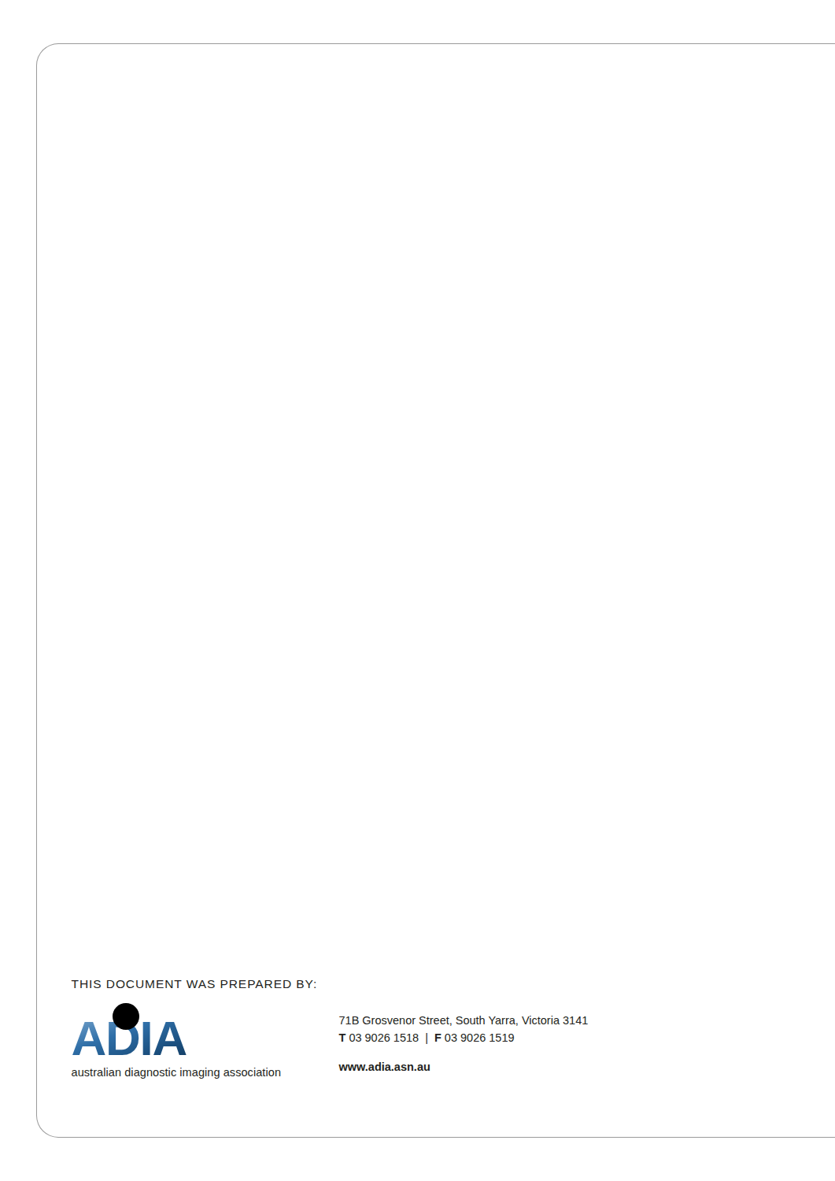THIS DOCUMENT WAS PREPARED BY:
ADIA
australian diagnostic imaging association
71B Grosvenor Street, South Yarra, Victoria 3141
T 03 9026 1518 | F 03 9026 1519
www.adia.asn.au